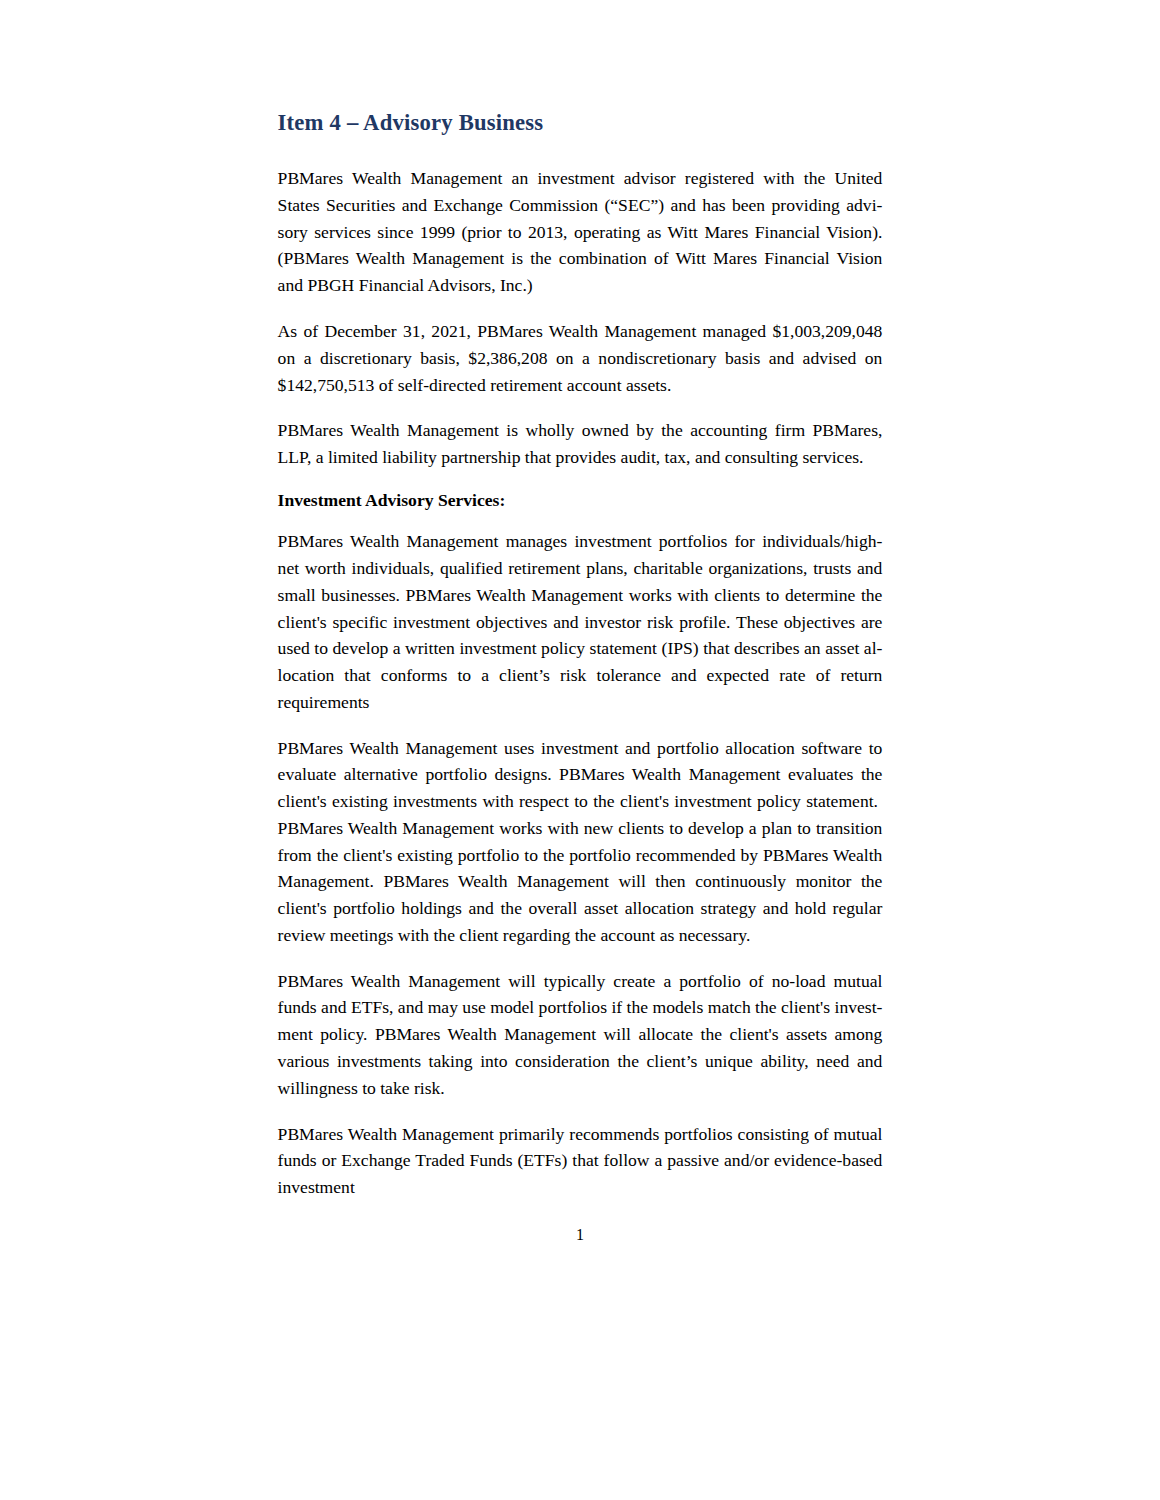Item 4 – Advisory Business
PBMares Wealth Management an investment advisor registered with the United States Securities and Exchange Commission (“SEC”) and has been providing advisory services since 1999 (prior to 2013, operating as Witt Mares Financial Vision). (PBMares Wealth Management is the combination of Witt Mares Financial Vision and PBGH Financial Advisors, Inc.)
As of December 31, 2021, PBMares Wealth Management managed $1,003,209,048 on a discretionary basis, $2,386,208 on a nondiscretionary basis and advised on $142,750,513 of self-directed retirement account assets.
PBMares Wealth Management is wholly owned by the accounting firm PBMares, LLP, a limited liability partnership that provides audit, tax, and consulting services.
Investment Advisory Services:
PBMares Wealth Management manages investment portfolios for individuals/high-net worth individuals, qualified retirement plans, charitable organizations, trusts and small businesses. PBMares Wealth Management works with clients to determine the client's specific investment objectives and investor risk profile. These objectives are used to develop a written investment policy statement (IPS) that describes an asset allocation that conforms to a client’s risk tolerance and expected rate of return requirements
PBMares Wealth Management uses investment and portfolio allocation software to evaluate alternative portfolio designs. PBMares Wealth Management evaluates the client's existing investments with respect to the client's investment policy statement. PBMares Wealth Management works with new clients to develop a plan to transition from the client's existing portfolio to the portfolio recommended by PBMares Wealth Management. PBMares Wealth Management will then continuously monitor the client's portfolio holdings and the overall asset allocation strategy and hold regular review meetings with the client regarding the account as necessary.
PBMares Wealth Management will typically create a portfolio of no-load mutual funds and ETFs, and may use model portfolios if the models match the client's investment policy. PBMares Wealth Management will allocate the client's assets among various investments taking into consideration the client’s unique ability, need and willingness to take risk.
PBMares Wealth Management primarily recommends portfolios consisting of mutual funds or Exchange Traded Funds (ETFs) that follow a passive and/or evidence-based investment
1